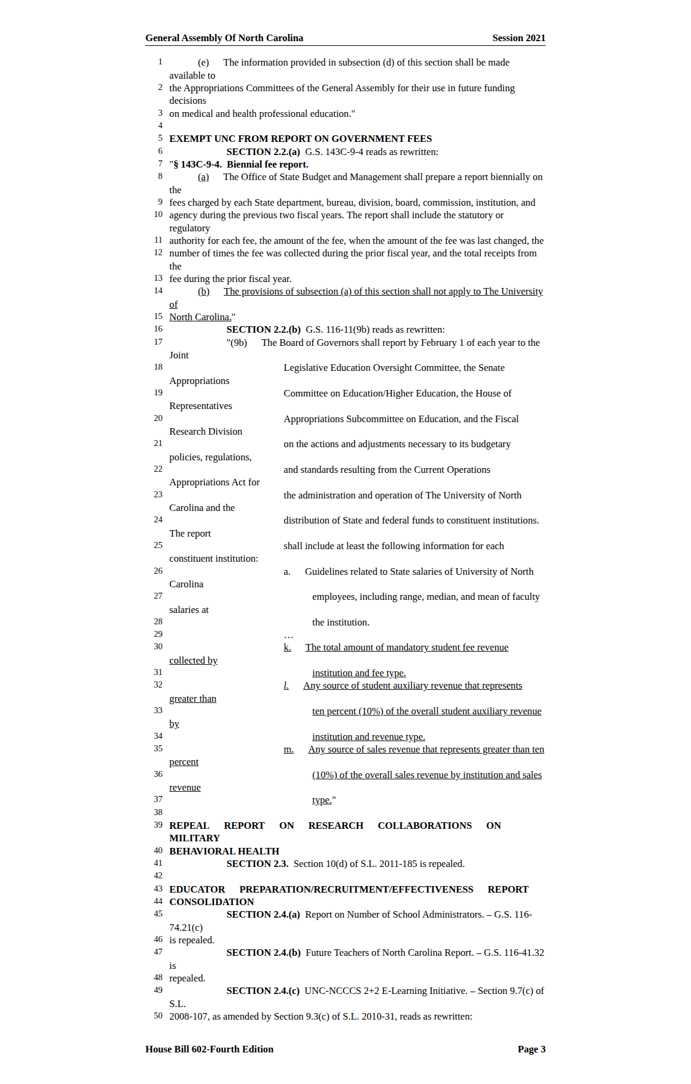General Assembly Of North Carolina
Session 2021
(e) The information provided in subsection (d) of this section shall be made available to
the Appropriations Committees of the General Assembly for their use in future funding decisions
on medical and health professional education."
EXEMPT UNC FROM REPORT ON GOVERNMENT FEES
SECTION 2.2.(a) G.S. 143C-9-4 reads as rewritten:
"§ 143C-9-4. Biennial fee report.
(a) The Office of State Budget and Management shall prepare a report biennially on the
fees charged by each State department, bureau, division, board, commission, institution, and
agency during the previous two fiscal years. The report shall include the statutory or regulatory
authority for each fee, the amount of the fee, when the amount of the fee was last changed, the
number of times the fee was collected during the prior fiscal year, and the total receipts from the
fee during the prior fiscal year.
(b) The provisions of subsection (a) of this section shall not apply to The University of
North Carolina."
SECTION 2.2.(b) G.S. 116-11(9b) reads as rewritten:
"(9b) The Board of Governors shall report by February 1 of each year to the Joint
Legislative Education Oversight Committee, the Senate Appropriations
Committee on Education/Higher Education, the House of Representatives
Appropriations Subcommittee on Education, and the Fiscal Research Division
on the actions and adjustments necessary to its budgetary policies, regulations,
and standards resulting from the Current Operations Appropriations Act for
the administration and operation of The University of North Carolina and the
distribution of State and federal funds to constituent institutions. The report
shall include at least the following information for each constituent institution:
a. Guidelines related to State salaries of University of North Carolina
employees, including range, median, and mean of faculty salaries at
the institution.
…
k. The total amount of mandatory student fee revenue collected by
institution and fee type.
l. Any source of student auxiliary revenue that represents greater than
ten percent (10%) of the overall student auxiliary revenue by
institution and revenue type.
m. Any source of sales revenue that represents greater than ten percent
(10%) of the overall sales revenue by institution and sales revenue
type."
REPEAL REPORT ON RESEARCH COLLABORATIONS ON MILITARY
BEHAVIORAL HEALTH
SECTION 2.3. Section 10(d) of S.L. 2011-185 is repealed.
EDUCATOR PREPARATION/RECRUITMENT/EFFECTIVENESS REPORT
CONSOLIDATION
SECTION 2.4.(a) Report on Number of School Administrators. – G.S. 116-74.21(c)
is repealed.
SECTION 2.4.(b) Future Teachers of North Carolina Report. – G.S. 116-41.32 is
repealed.
SECTION 2.4.(c) UNC-NCCCS 2+2 E-Learning Initiative. – Section 9.7(c) of S.L.
2008-107, as amended by Section 9.3(c) of S.L. 2010-31, reads as rewritten:
House Bill 602-Fourth Edition
Page 3